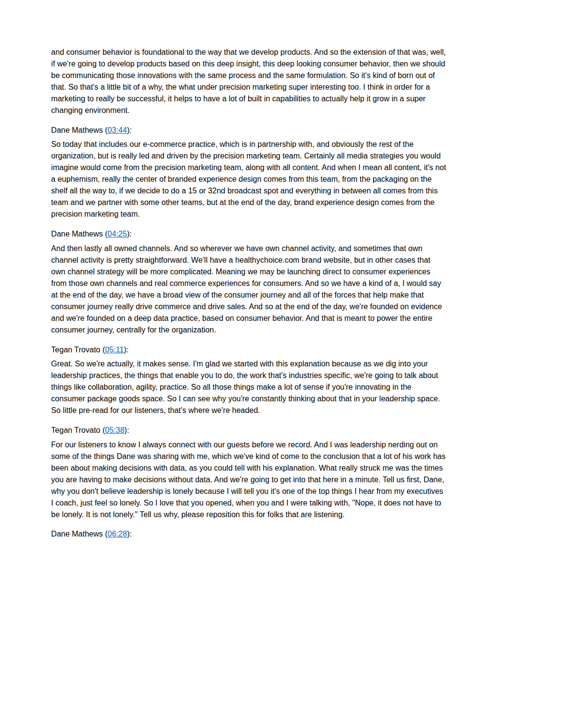and consumer behavior is foundational to the way that we develop products. And so the extension of that was, well, if we're going to develop products based on this deep insight, this deep looking consumer behavior, then we should be communicating those innovations with the same process and the same formulation. So it's kind of born out of that. So that's a little bit of a why, the what under precision marketing super interesting too. I think in order for a marketing to really be successful, it helps to have a lot of built in capabilities to actually help it grow in a super changing environment.
Dane Mathews (03:44):
So today that includes our e-commerce practice, which is in partnership with, and obviously the rest of the organization, but is really led and driven by the precision marketing team. Certainly all media strategies you would imagine would come from the precision marketing team, along with all content. And when I mean all content, it's not a euphemism, really the center of branded experience design comes from this team, from the packaging on the shelf all the way to, if we decide to do a 15 or 32nd broadcast spot and everything in between all comes from this team and we partner with some other teams, but at the end of the day, brand experience design comes from the precision marketing team.
Dane Mathews (04:25):
And then lastly all owned channels. And so wherever we have own channel activity, and sometimes that own channel activity is pretty straightforward. We'll have a healthychoice.com brand website, but in other cases that own channel strategy will be more complicated. Meaning we may be launching direct to consumer experiences from those own channels and real commerce experiences for consumers. And so we have a kind of a, I would say at the end of the day, we have a broad view of the consumer journey and all of the forces that help make that consumer journey really drive commerce and drive sales. And so at the end of the day, we're founded on evidence and we're founded on a deep data practice, based on consumer behavior. And that is meant to power the entire consumer journey, centrally for the organization.
Tegan Trovato (05:11):
Great. So we're actually, it makes sense. I'm glad we started with this explanation because as we dig into your leadership practices, the things that enable you to do, the work that's industries specific, we're going to talk about things like collaboration, agility, practice. So all those things make a lot of sense if you're innovating in the consumer package goods space. So I can see why you're constantly thinking about that in your leadership space. So little pre-read for our listeners, that's where we're headed.
Tegan Trovato (05:38):
For our listeners to know I always connect with our guests before we record. And I was leadership nerding out on some of the things Dane was sharing with me, which we've kind of come to the conclusion that a lot of his work has been about making decisions with data, as you could tell with his explanation. What really struck me was the times you are having to make decisions without data. And we're going to get into that here in a minute. Tell us first, Dane, why you don't believe leadership is lonely because I will tell you it's one of the top things I hear from my executives I coach, just feel so lonely. So I love that you opened, when you and I were talking with, "Nope, it does not have to be lonely. It is not lonely." Tell us why, please reposition this for folks that are listening.
Dane Mathews (06:28):